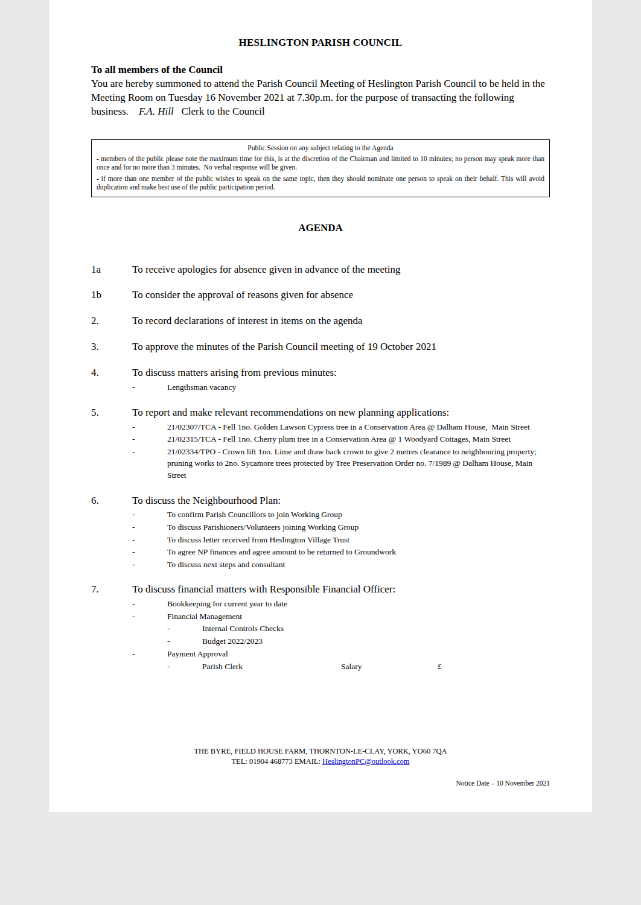HESLINGTON PARISH COUNCIL
To all members of the Council
You are hereby summoned to attend the Parish Council Meeting of Heslington Parish Council to be held in the Meeting Room on Tuesday 16 November 2021 at 7.30p.m. for the purpose of transacting the following business. F.A. Hill Clerk to the Council
Public Session on any subject relating to the Agenda
- members of the public please note the maximum time for this, is at the discretion of the Chairman and limited to 10 minutes; no person may speak more than once and for no more than 3 minutes. No verbal response will be given.
- if more than one member of the public wishes to speak on the same topic, then they should nominate one person to speak on their behalf. This will avoid duplication and make best use of the public participation period.
AGENDA
1a
To receive apologies for absence given in advance of the meeting
1b
To consider the approval of reasons given for absence
2.
To record declarations of interest in items on the agenda
3.
To approve the minutes of the Parish Council meeting of 19 October 2021
4.
To discuss matters arising from previous minutes:
-Lengthsman vacancy
5.
To report and make relevant recommendations on new planning applications:
-21/02307/TCA - Fell 1no. Golden Lawson Cypress tree in a Conservation Area @ Dalham House, Main Street
-21/02315/TCA - Fell 1no. Cherry plum tree in a Conservation Area @ 1 Woodyard Cottages, Main Street
-21/02334/TPO - Crown lift 1no. Lime and draw back crown to give 2 metres clearance to neighbouring property; pruning works to 2no. Sycamore trees protected by Tree Preservation Order no. 7/1989 @ Dalham House, Main Street
6.
To discuss the Neighbourhood Plan:
-To confirm Parish Councillors to join Working Group
-To discuss Parishioners/Volunteers joining Working Group
-To discuss letter received from Heslington Village Trust
-To agree NP finances and agree amount to be returned to Groundwork
-To discuss next steps and consultant
7.
To discuss financial matters with Responsible Financial Officer:
-Bookkeeping for current year to date
- Financial Management
-Internal Controls Checks
-Budget 2022/2023
- Payment Approval
- Parish Clerk Salary £
THE BYRE, FIELD HOUSE FARM, THORNTON-LE-CLAY, YORK, YO60 7QA
TEL: 01904 468773 EMAIL: HeslingtonPC@outlook.com
Notice Date – 10 November 2021